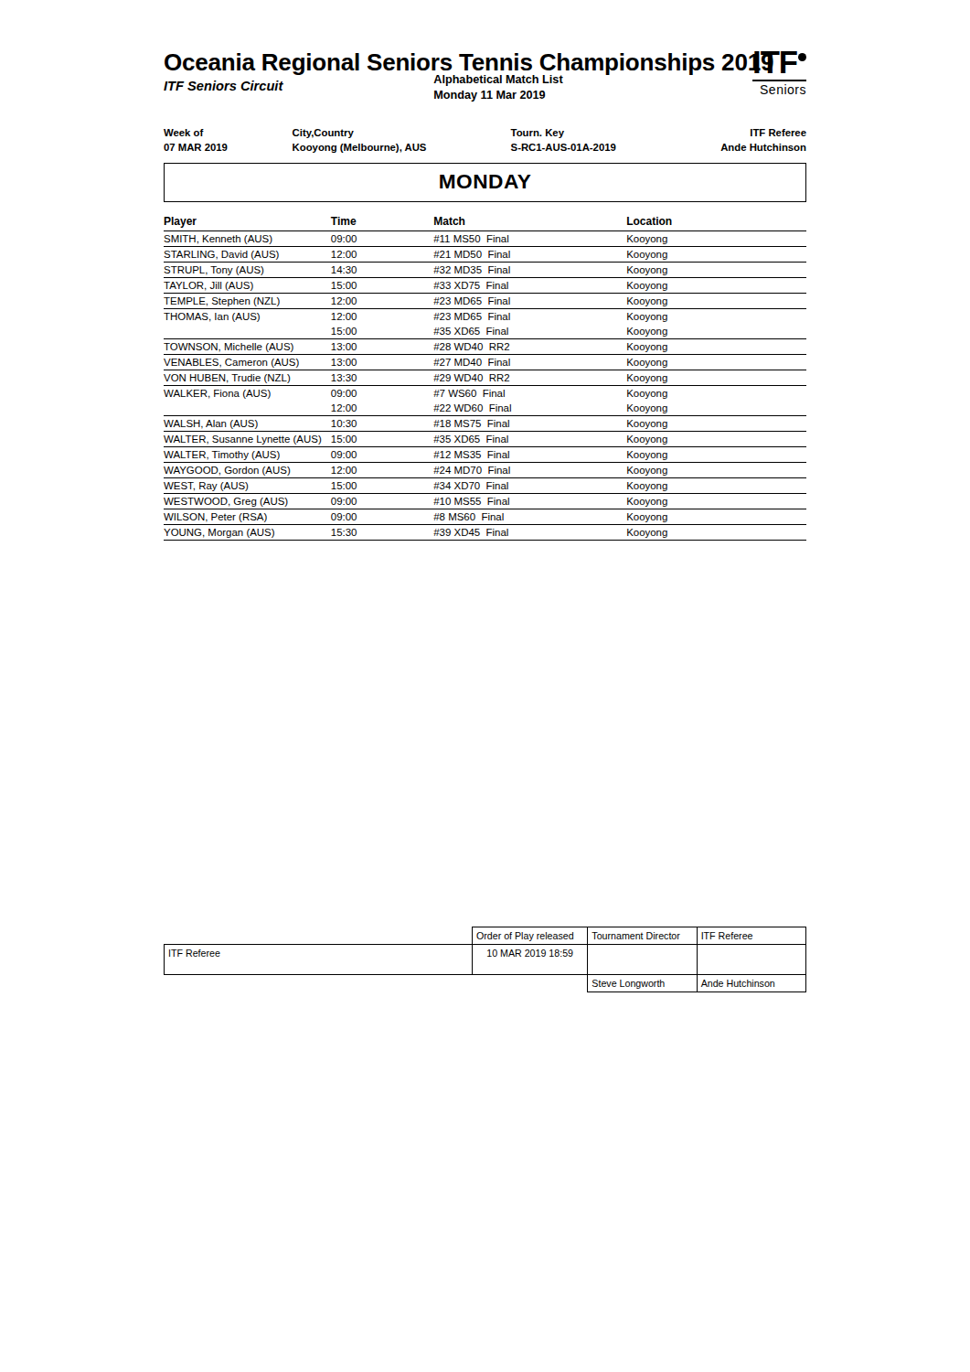Oceania Regional Seniors Tennis Championships 2019
ITF Seniors Circuit
Alphabetical Match List
Monday 11 Mar 2019
ITF
Seniors
Week of
07 MAR 2019
City,Country
Kooyong (Melbourne), AUS
Tourn. Key
S-RC1-AUS-01A-2019
ITF Referee
Ande Hutchinson
MONDAY
| Player | Time | Match | Location |
| --- | --- | --- | --- |
| SMITH, Kenneth (AUS) | 09:00 | #11 MS50 Final | Kooyong |
| STARLING, David (AUS) | 12:00 | #21 MD50 Final | Kooyong |
| STRUPL, Tony (AUS) | 14:30 | #32 MD35 Final | Kooyong |
| TAYLOR, Jill (AUS) | 15:00 | #33 XD75 Final | Kooyong |
| TEMPLE, Stephen (NZL) | 12:00 | #23 MD65 Final | Kooyong |
| THOMAS, Ian (AUS) | 12:00 | #23 MD65 Final | Kooyong |
| | 15:00 | #35 XD65 Final | Kooyong |
| TOWNSON, Michelle (AUS) | 13:00 | #28 WD40 RR2 | Kooyong |
| VENABLES, Cameron (AUS) | 13:00 | #27 MD40 Final | Kooyong |
| VON HUBEN, Trudie (NZL) | 13:30 | #29 WD40 RR2 | Kooyong |
| WALKER, Fiona (AUS) | 09:00 | #7 WS60 Final | Kooyong |
| | 12:00 | #22 WD60 Final | Kooyong |
| WALSH, Alan (AUS) | 10:30 | #18 MS75 Final | Kooyong |
| WALTER, Susanne Lynette (AUS) | 15:00 | #35 XD65 Final | Kooyong |
| WALTER, Timothy (AUS) | 09:00 | #12 MS35 Final | Kooyong |
| WAYGOOD, Gordon (AUS) | 12:00 | #24 MD70 Final | Kooyong |
| WEST, Ray (AUS) | 15:00 | #34 XD70 Final | Kooyong |
| WESTWOOD, Greg (AUS) | 09:00 | #10 MS55 Final | Kooyong |
| WILSON, Peter (RSA) | 09:00 | #8 MS60 Final | Kooyong |
| YOUNG, Morgan (AUS) | 15:30 | #39 XD45 Final | Kooyong |
| | Order of Play released | Tournament Director | ITF Referee |
| ITF Referee | 10 MAR 2019 18:59 | | |
| | | Steve Longworth | Ande Hutchinson |